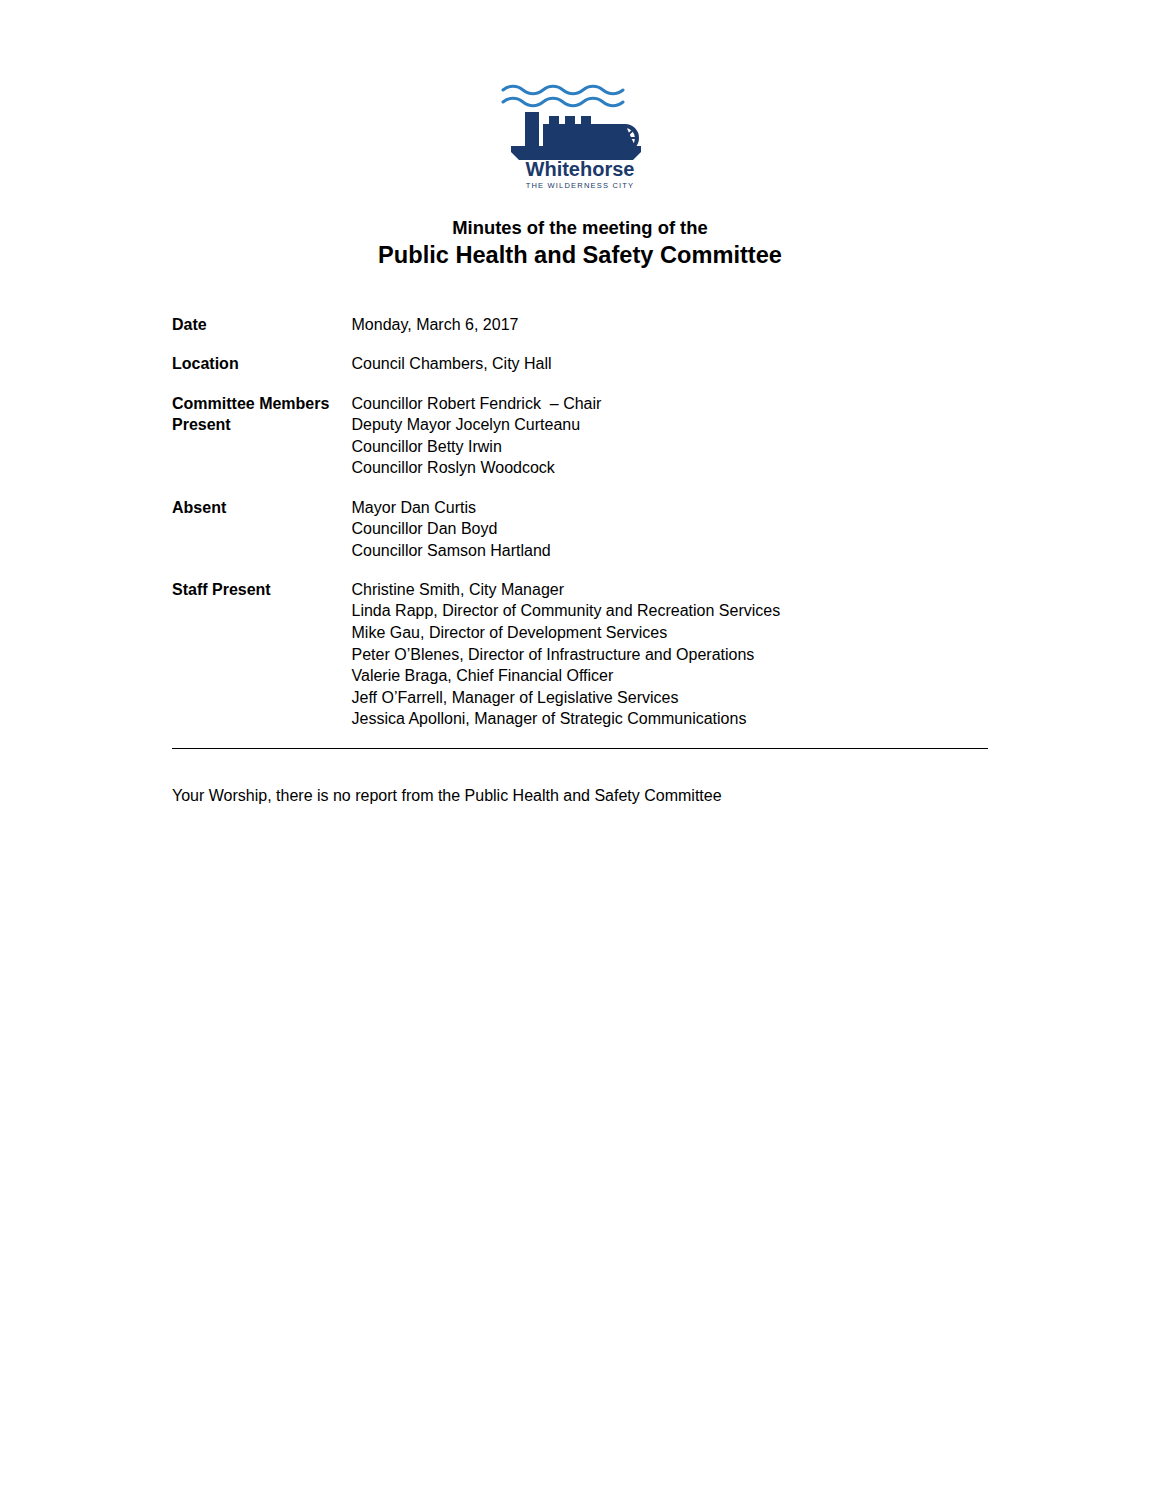Whitehorse THE WILDERNESS CITY
Minutes of the meeting of the Public Health and Safety Committee
| Date | Monday, March 6, 2017 |
| Location | Council Chambers, City Hall |
| Committee Members Present | Councillor Robert Fendrick – Chair Deputy Mayor Jocelyn Curteanu Councillor Betty Irwin Councillor Roslyn Woodcock |
| Absent | Mayor Dan Curtis Councillor Dan Boyd Councillor Samson Hartland |
| Staff Present | Christine Smith, City Manager Linda Rapp, Director of Community and Recreation Services Mike Gau, Director of Development Services Peter O’Blenes, Director of Infrastructure and Operations Valerie Braga, Chief Financial Officer Jeff O’Farrell, Manager of Legislative Services Jessica Apolloni, Manager of Strategic Communications |
Your Worship, there is no report from the Public Health and Safety Committee